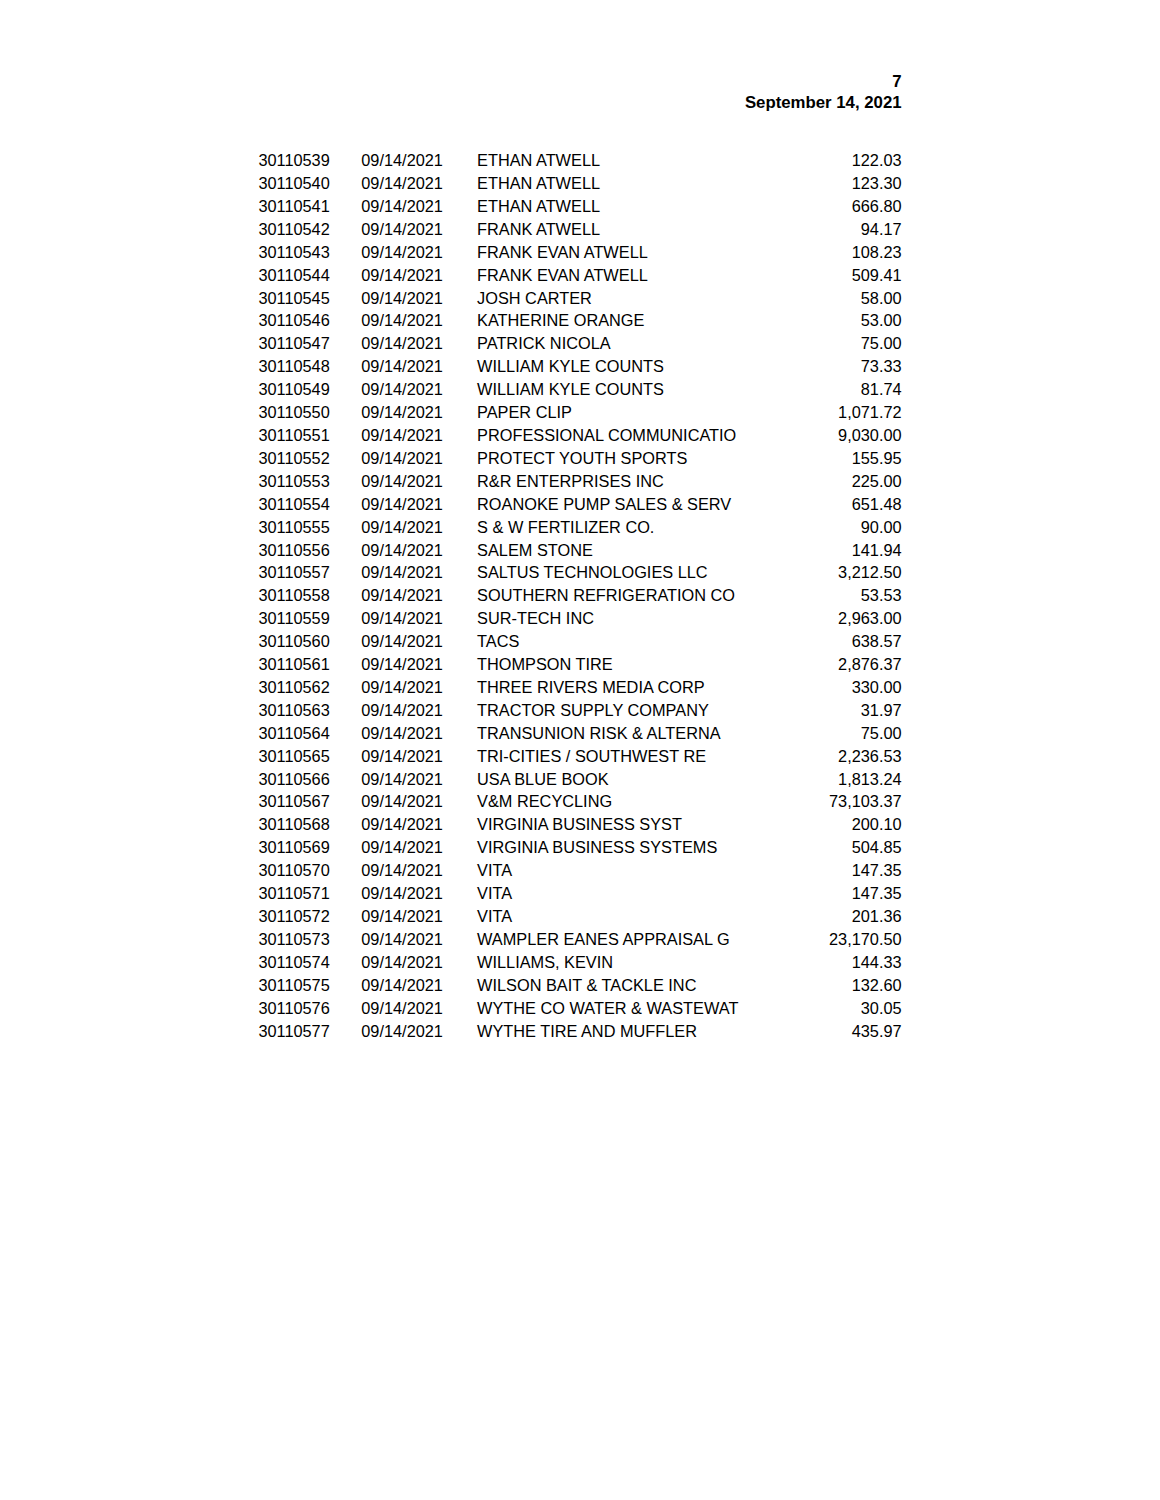7
September 14, 2021
| 30110539 | 09/14/2021 | ETHAN ATWELL | 122.03 |
| 30110540 | 09/14/2021 | ETHAN ATWELL | 123.30 |
| 30110541 | 09/14/2021 | ETHAN ATWELL | 666.80 |
| 30110542 | 09/14/2021 | FRANK ATWELL | 94.17 |
| 30110543 | 09/14/2021 | FRANK EVAN ATWELL | 108.23 |
| 30110544 | 09/14/2021 | FRANK EVAN ATWELL | 509.41 |
| 30110545 | 09/14/2021 | JOSH CARTER | 58.00 |
| 30110546 | 09/14/2021 | KATHERINE ORANGE | 53.00 |
| 30110547 | 09/14/2021 | PATRICK NICOLA | 75.00 |
| 30110548 | 09/14/2021 | WILLIAM KYLE COUNTS | 73.33 |
| 30110549 | 09/14/2021 | WILLIAM KYLE COUNTS | 81.74 |
| 30110550 | 09/14/2021 | PAPER CLIP | 1,071.72 |
| 30110551 | 09/14/2021 | PROFESSIONAL COMMUNICATIO | 9,030.00 |
| 30110552 | 09/14/2021 | PROTECT YOUTH SPORTS | 155.95 |
| 30110553 | 09/14/2021 | R&R ENTERPRISES INC | 225.00 |
| 30110554 | 09/14/2021 | ROANOKE PUMP SALES & SERV | 651.48 |
| 30110555 | 09/14/2021 | S & W FERTILIZER CO. | 90.00 |
| 30110556 | 09/14/2021 | SALEM STONE | 141.94 |
| 30110557 | 09/14/2021 | SALTUS TECHNOLOGIES LLC | 3,212.50 |
| 30110558 | 09/14/2021 | SOUTHERN REFRIGERATION CO | 53.53 |
| 30110559 | 09/14/2021 | SUR-TECH INC | 2,963.00 |
| 30110560 | 09/14/2021 | TACS | 638.57 |
| 30110561 | 09/14/2021 | THOMPSON TIRE | 2,876.37 |
| 30110562 | 09/14/2021 | THREE RIVERS MEDIA CORP | 330.00 |
| 30110563 | 09/14/2021 | TRACTOR SUPPLY COMPANY | 31.97 |
| 30110564 | 09/14/2021 | TRANSUNION RISK & ALTERNA | 75.00 |
| 30110565 | 09/14/2021 | TRI-CITIES / SOUTHWEST RE | 2,236.53 |
| 30110566 | 09/14/2021 | USA BLUE BOOK | 1,813.24 |
| 30110567 | 09/14/2021 | V&M RECYCLING | 73,103.37 |
| 30110568 | 09/14/2021 | VIRGINIA BUSINESS SYST | 200.10 |
| 30110569 | 09/14/2021 | VIRGINIA BUSINESS SYSTEMS | 504.85 |
| 30110570 | 09/14/2021 | VITA | 147.35 |
| 30110571 | 09/14/2021 | VITA | 147.35 |
| 30110572 | 09/14/2021 | VITA | 201.36 |
| 30110573 | 09/14/2021 | WAMPLER EANES APPRAISAL G | 23,170.50 |
| 30110574 | 09/14/2021 | WILLIAMS, KEVIN | 144.33 |
| 30110575 | 09/14/2021 | WILSON BAIT & TACKLE INC | 132.60 |
| 30110576 | 09/14/2021 | WYTHE CO WATER & WASTEWAT | 30.05 |
| 30110577 | 09/14/2021 | WYTHE TIRE AND MUFFLER | 435.97 |